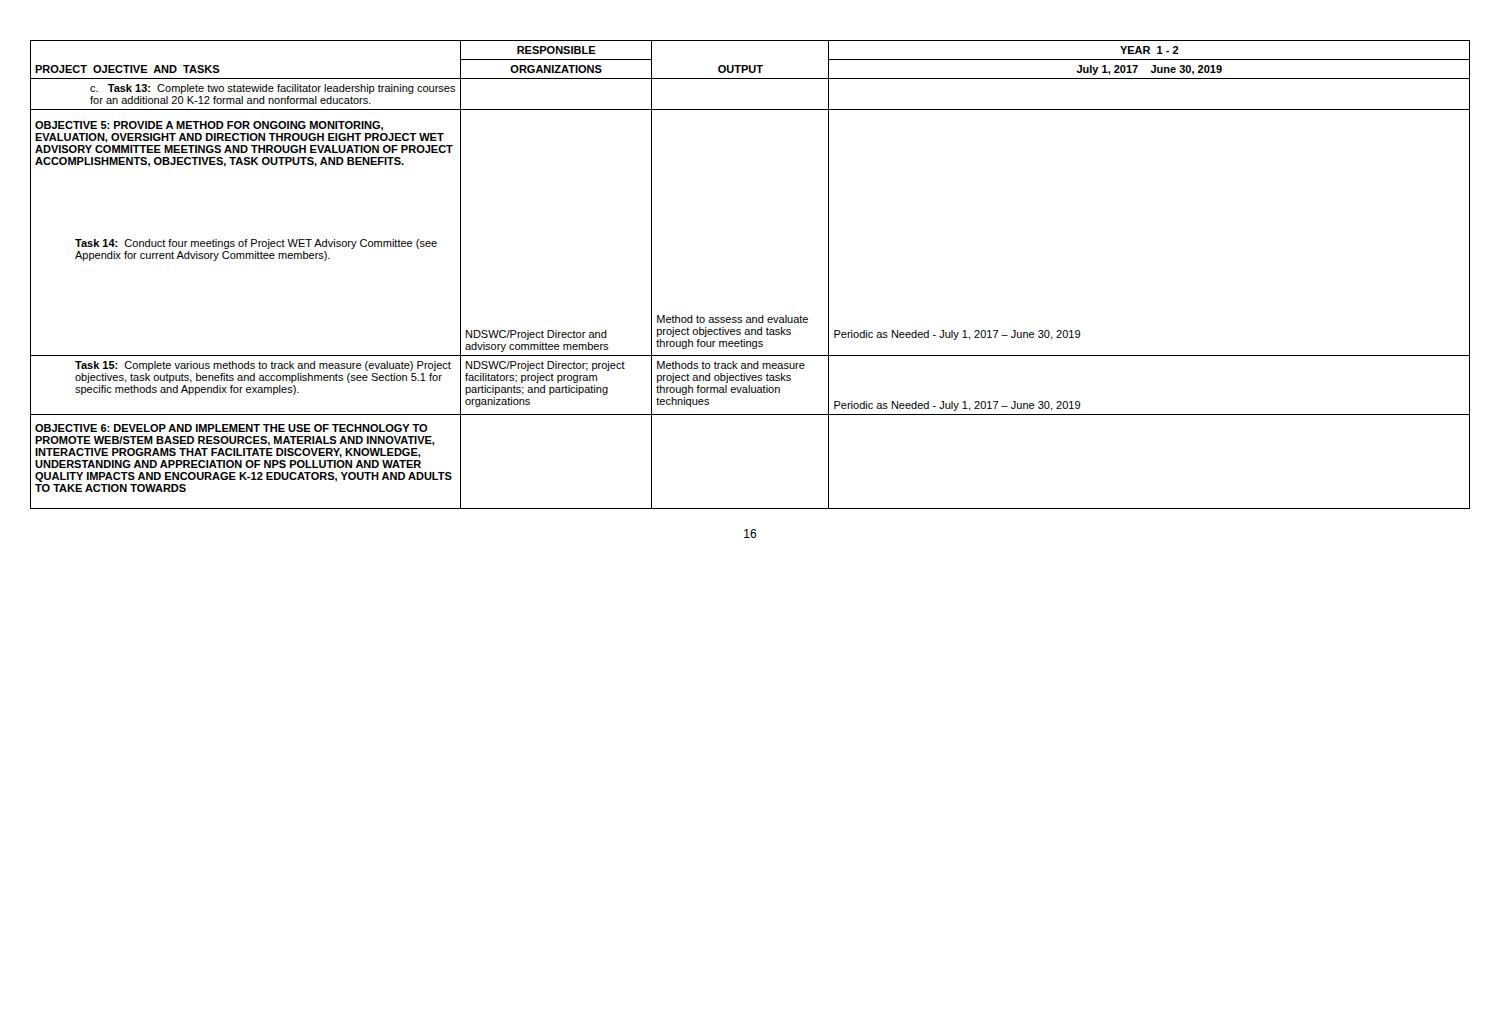| | RESPONSIBLE | | YEAR 1 - 2 |
| --- | --- | --- | --- |
| PROJECT OJECTIVE AND TASKS | ORGANIZATIONS | OUTPUT | July 1, 2017 June 30, 2019 |
| c. Task 13: Complete two statewide facilitator leadership training courses for an additional 20 K-12 formal and nonformal educators. | | | |
| OBJECTIVE 5: PROVIDE A METHOD FOR ONGOING MONITORING, EVALUATION, OVERSIGHT AND DIRECTION THROUGH EIGHT PROJECT WET ADVISORY COMMITTEE MEETINGS AND THROUGH EVALUATION OF PROJECT ACCOMPLISHMENTS, OBJECTIVES, TASK OUTPUTS, AND BENEFITS. Task 14: Conduct four meetings of Project WET Advisory Committee (see Appendix for current Advisory Committee members). | NDSWC/Project Director and advisory committee members | Method to assess and evaluate project objectives and tasks through four meetings | Periodic as Needed - July 1, 2017 – June 30, 2019 |
| Task 15: Complete various methods to track and measure (evaluate) Project objectives, task outputs, benefits and accomplishments (see Section 5.1 for specific methods and Appendix for examples). | NDSWC/Project Director; project facilitators; project program participants; and participating organizations | Methods to track and measure project and objectives tasks through formal evaluation techniques | Periodic as Needed - July 1, 2017 – June 30, 2019 |
| OBJECTIVE 6: DEVELOP AND IMPLEMENT THE USE OF TECHNOLOGY TO PROMOTE WEB/STEM BASED RESOURCES, MATERIALS AND INNOVATIVE, INTERACTIVE PROGRAMS THAT FACILITATE DISCOVERY, KNOWLEDGE, UNDERSTANDING AND APPRECIATION OF NPS POLLUTION AND WATER QUALITY IMPACTS AND ENCOURAGE K-12 EDUCATORS, YOUTH AND ADULTS TO TAKE ACTION TOWARDS | | | |
16